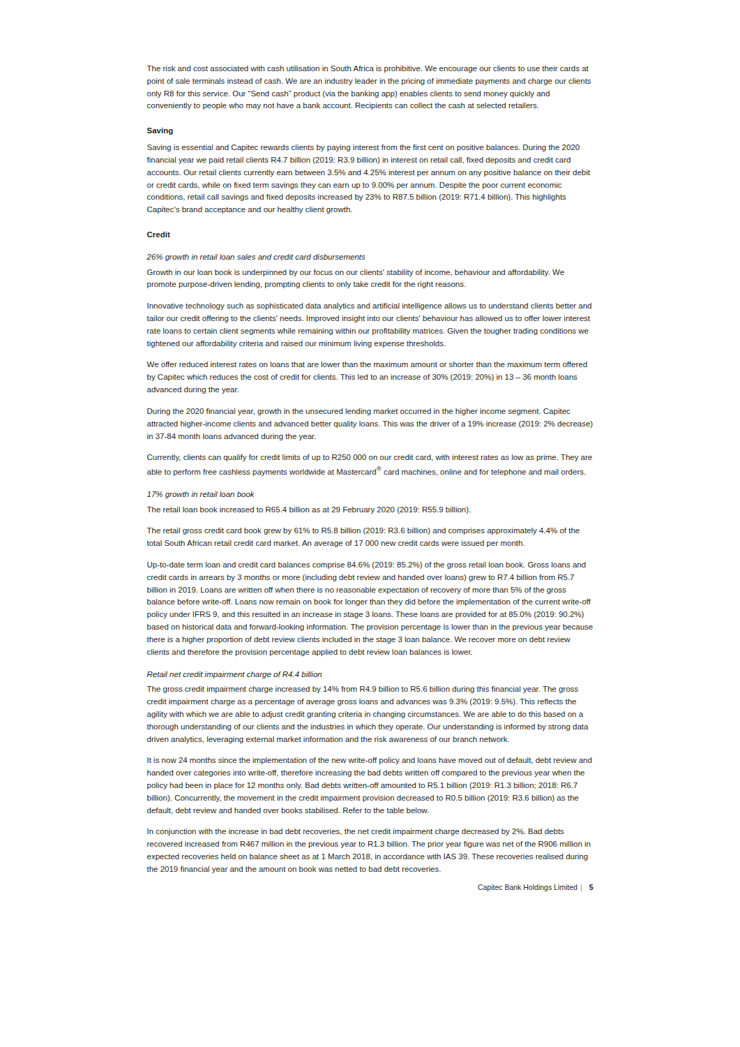The risk and cost associated with cash utilisation in South Africa is prohibitive. We encourage our clients to use their cards at point of sale terminals instead of cash. We are an industry leader in the pricing of immediate payments and charge our clients only R8 for this service. Our “Send cash” product (via the banking app) enables clients to send money quickly and conveniently to people who may not have a bank account. Recipients can collect the cash at selected retailers.
Saving
Saving is essential and Capitec rewards clients by paying interest from the first cent on positive balances. During the 2020 financial year we paid retail clients R4.7 billion (2019: R3.9 billion) in interest on retail call, fixed deposits and credit card accounts. Our retail clients currently earn between 3.5% and 4.25% interest per annum on any positive balance on their debit or credit cards, while on fixed term savings they can earn up to 9.00% per annum. Despite the poor current economic conditions, retail call savings and fixed deposits increased by 23% to R87.5 billion (2019: R71.4 billion). This highlights Capitec's brand acceptance and our healthy client growth.
Credit
26% growth in retail loan sales and credit card disbursements
Growth in our loan book is underpinned by our focus on our clients' stability of income, behaviour and affordability. We promote purpose-driven lending, prompting clients to only take credit for the right reasons.
Innovative technology such as sophisticated data analytics and artificial intelligence allows us to understand clients better and tailor our credit offering to the clients' needs. Improved insight into our clients' behaviour has allowed us to offer lower interest rate loans to certain client segments while remaining within our profitability matrices. Given the tougher trading conditions we tightened our affordability criteria and raised our minimum living expense thresholds.
We offer reduced interest rates on loans that are lower than the maximum amount or shorter than the maximum term offered by Capitec which reduces the cost of credit for clients. This led to an increase of 30% (2019: 20%) in 13 – 36 month loans advanced during the year.
During the 2020 financial year, growth in the unsecured lending market occurred in the higher income segment. Capitec attracted higher-income clients and advanced better quality loans. This was the driver of a 19% increase (2019: 2% decrease) in 37-84 month loans advanced during the year.
Currently, clients can qualify for credit limits of up to R250 000 on our credit card, with interest rates as low as prime. They are able to perform free cashless payments worldwide at Mastercard® card machines, online and for telephone and mail orders.
17% growth in retail loan book
The retail loan book increased to R65.4 billion as at 29 February 2020 (2019: R55.9 billion).
The retail gross credit card book grew by 61% to R5.8 billion (2019: R3.6 billion) and comprises approximately 4.4% of the total South African retail credit card market. An average of 17 000 new credit cards were issued per month.
Up-to-date term loan and credit card balances comprise 84.6% (2019: 85.2%) of the gross retail loan book. Gross loans and credit cards in arrears by 3 months or more (including debt review and handed over loans) grew to R7.4 billion from R5.7 billion in 2019. Loans are written off when there is no reasonable expectation of recovery of more than 5% of the gross balance before write-off. Loans now remain on book for longer than they did before the implementation of the current write-off policy under IFRS 9, and this resulted in an increase in stage 3 loans. These loans are provided for at 85.0% (2019: 90.2%) based on historical data and forward-looking information. The provision percentage is lower than in the previous year because there is a higher proportion of debt review clients included in the stage 3 loan balance. We recover more on debt review clients and therefore the provision percentage applied to debt review loan balances is lower.
Retail net credit impairment charge of R4.4 billion
The gross credit impairment charge increased by 14% from R4.9 billion to R5.6 billion during this financial year. The gross credit impairment charge as a percentage of average gross loans and advances was 9.3% (2019: 9.5%). This reflects the agility with which we are able to adjust credit granting criteria in changing circumstances. We are able to do this based on a thorough understanding of our clients and the industries in which they operate. Our understanding is informed by strong data driven analytics, leveraging external market information and the risk awareness of our branch network.
It is now 24 months since the implementation of the new write-off policy and loans have moved out of default, debt review and handed over categories into write-off, therefore increasing the bad debts written off compared to the previous year when the policy had been in place for 12 months only. Bad debts written-off amounted to R5.1 billion (2019: R1.3 billion; 2018: R6.7 billion). Concurrently, the movement in the credit impairment provision decreased to R0.5 billion (2019: R3.6 billion) as the default, debt review and handed over books stabilised. Refer to the table below.
In conjunction with the increase in bad debt recoveries, the net credit impairment charge decreased by 2%. Bad debts recovered increased from R467 million in the previous year to R1.3 billion. The prior year figure was net of the R906 million in expected recoveries held on balance sheet as at 1 March 2018, in accordance with IAS 39. These recoveries realised during the 2019 financial year and the amount on book was netted to bad debt recoveries.
Capitec Bank Holdings Limited|5